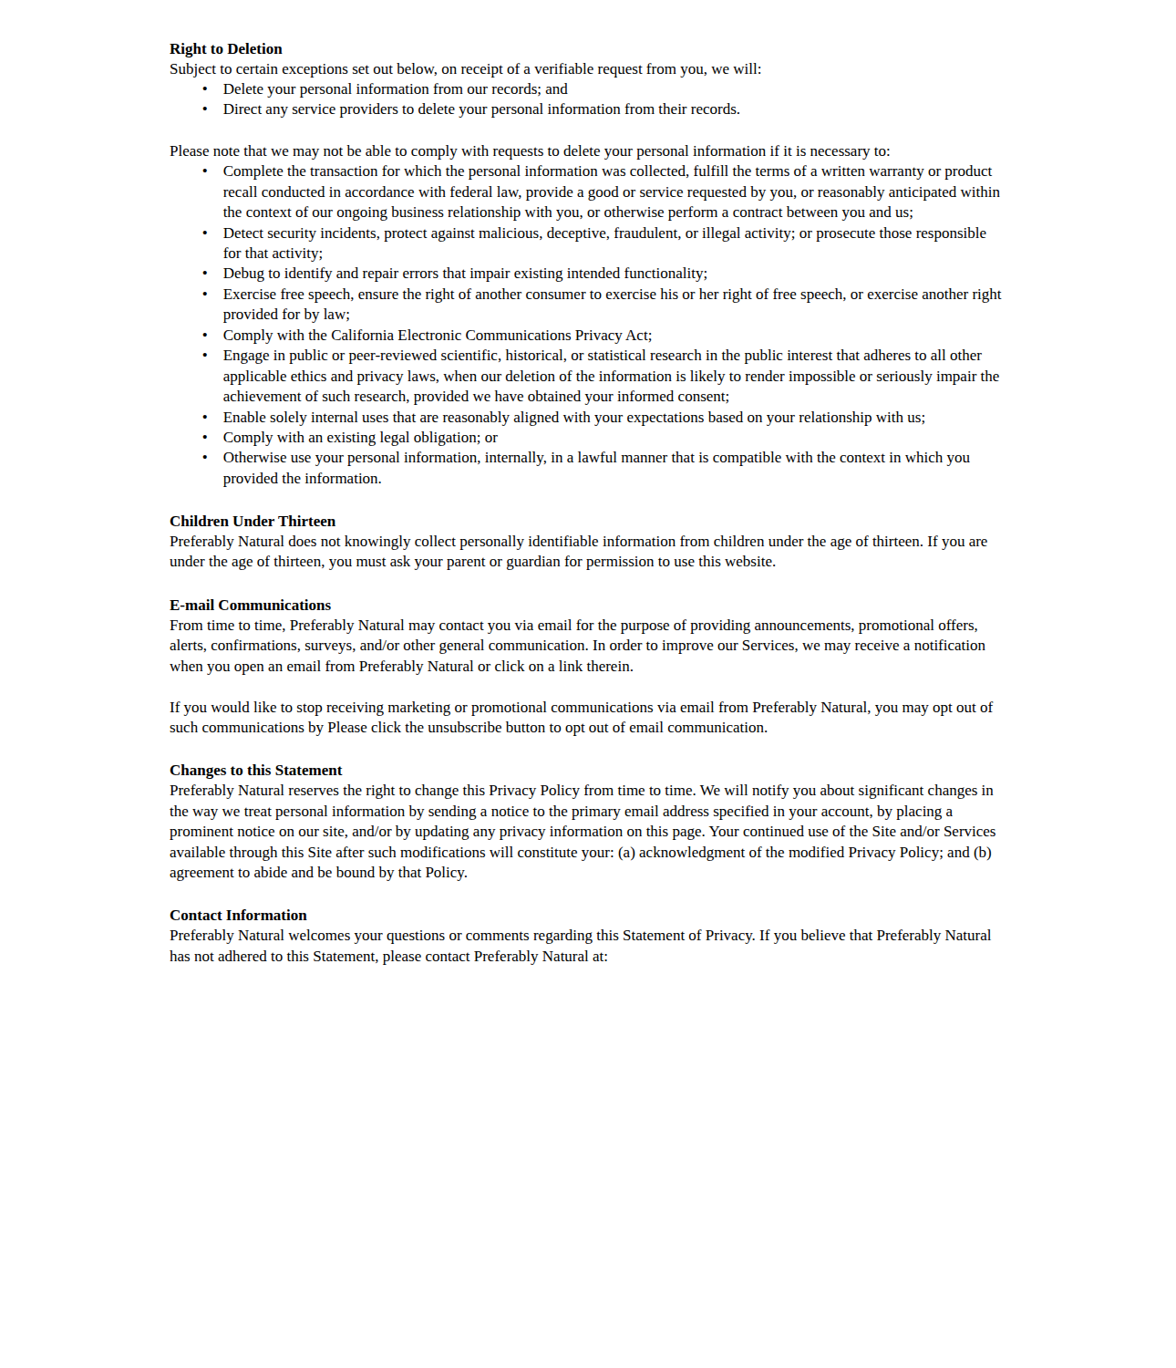Right to Deletion
Subject to certain exceptions set out below, on receipt of a verifiable request from you, we will:
Delete your personal information from our records; and
Direct any service providers to delete your personal information from their records.
Please note that we may not be able to comply with requests to delete your personal information if it is necessary to:
Complete the transaction for which the personal information was collected, fulfill the terms of a written warranty or product recall conducted in accordance with federal law, provide a good or service requested by you, or reasonably anticipated within the context of our ongoing business relationship with you, or otherwise perform a contract between you and us;
Detect security incidents, protect against malicious, deceptive, fraudulent, or illegal activity; or prosecute those responsible for that activity;
Debug to identify and repair errors that impair existing intended functionality;
Exercise free speech, ensure the right of another consumer to exercise his or her right of free speech, or exercise another right provided for by law;
Comply with the California Electronic Communications Privacy Act;
Engage in public or peer-reviewed scientific, historical, or statistical research in the public interest that adheres to all other applicable ethics and privacy laws, when our deletion of the information is likely to render impossible or seriously impair the achievement of such research, provided we have obtained your informed consent;
Enable solely internal uses that are reasonably aligned with your expectations based on your relationship with us;
Comply with an existing legal obligation; or
Otherwise use your personal information, internally, in a lawful manner that is compatible with the context in which you provided the information.
Children Under Thirteen
Preferably Natural does not knowingly collect personally identifiable information from children under the age of thirteen. If you are under the age of thirteen, you must ask your parent or guardian for permission to use this website.
E-mail Communications
From time to time, Preferably Natural may contact you via email for the purpose of providing announcements, promotional offers, alerts, confirmations, surveys, and/or other general communication. In order to improve our Services, we may receive a notification when you open an email from Preferably Natural or click on a link therein.
If you would like to stop receiving marketing or promotional communications via email from Preferably Natural, you may opt out of such communications by Please click the unsubscribe button to opt out of email communication.
Changes to this Statement
Preferably Natural reserves the right to change this Privacy Policy from time to time. We will notify you about significant changes in the way we treat personal information by sending a notice to the primary email address specified in your account, by placing a prominent notice on our site, and/or by updating any privacy information on this page. Your continued use of the Site and/or Services available through this Site after such modifications will constitute your: (a) acknowledgment of the modified Privacy Policy; and (b) agreement to abide and be bound by that Policy.
Contact Information
Preferably Natural welcomes your questions or comments regarding this Statement of Privacy. If you believe that Preferably Natural has not adhered to this Statement, please contact Preferably Natural at: